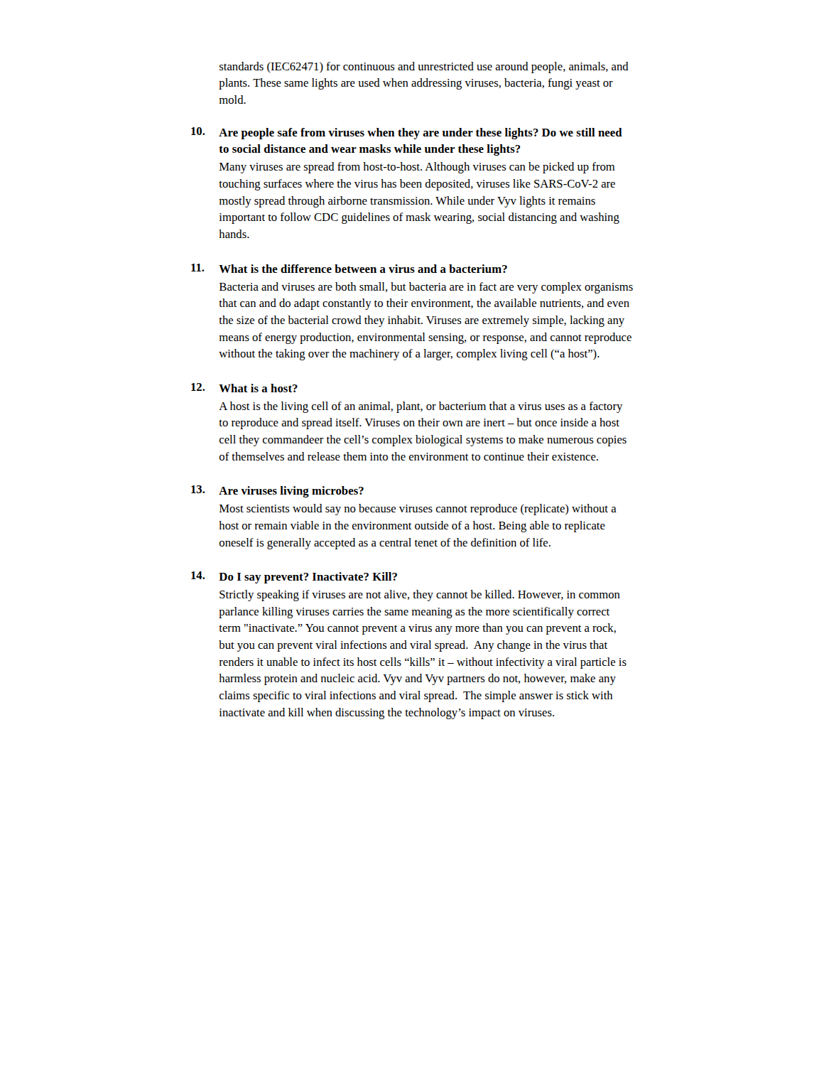standards (IEC62471) for continuous and unrestricted use around people, animals, and plants. These same lights are used when addressing viruses, bacteria, fungi yeast or mold.
Are people safe from viruses when they are under these lights? Do we still need to social distance and wear masks while under these lights?
Many viruses are spread from host-to-host. Although viruses can be picked up from touching surfaces where the virus has been deposited, viruses like SARS-CoV-2 are mostly spread through airborne transmission. While under Vyv lights it remains important to follow CDC guidelines of mask wearing, social distancing and washing hands.
What is the difference between a virus and a bacterium?
Bacteria and viruses are both small, but bacteria are in fact are very complex organisms that can and do adapt constantly to their environment, the available nutrients, and even the size of the bacterial crowd they inhabit. Viruses are extremely simple, lacking any means of energy production, environmental sensing, or response, and cannot reproduce without the taking over the machinery of a larger, complex living cell (“a host”).
What is a host?
A host is the living cell of an animal, plant, or bacterium that a virus uses as a factory to reproduce and spread itself. Viruses on their own are inert – but once inside a host cell they commandeer the cell’s complex biological systems to make numerous copies of themselves and release them into the environment to continue their existence.
Are viruses living microbes?
Most scientists would say no because viruses cannot reproduce (replicate) without a host or remain viable in the environment outside of a host. Being able to replicate oneself is generally accepted as a central tenet of the definition of life.
Do I say prevent? Inactivate? Kill?
Strictly speaking if viruses are not alive, they cannot be killed. However, in common parlance killing viruses carries the same meaning as the more scientifically correct term "inactivate.” You cannot prevent a virus any more than you can prevent a rock, but you can prevent viral infections and viral spread. Any change in the virus that renders it unable to infect its host cells “kills” it – without infectivity a viral particle is harmless protein and nucleic acid. Vyv and Vyv partners do not, however, make any claims specific to viral infections and viral spread. The simple answer is stick with inactivate and kill when discussing the technology’s impact on viruses.